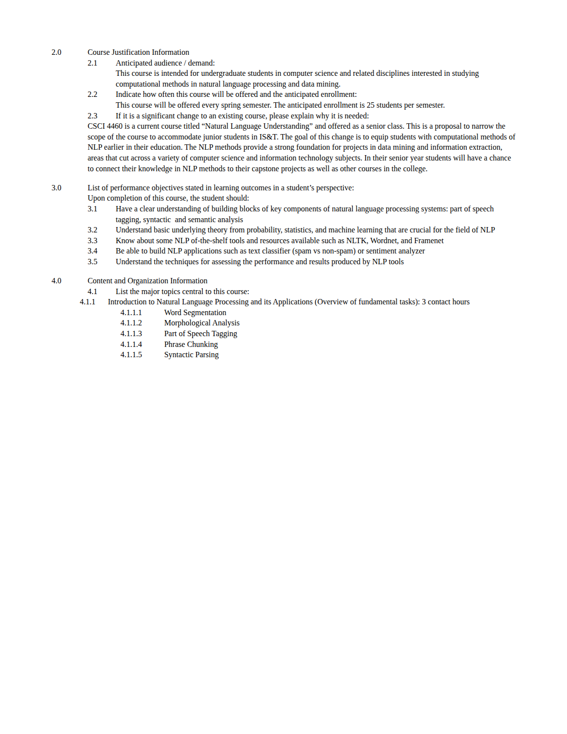2.0
Course Justification Information
2.1
Anticipated audience / demand:
This course is intended for undergraduate students in computer science and related disciplines interested in studying computational methods in natural language processing and data mining.
2.2
Indicate how often this course will be offered and the anticipated enrollment:
This course will be offered every spring semester. The anticipated enrollment is 25 students per semester.
2.3
If it is a significant change to an existing course, please explain why it is needed:
CSCI 4460 is a current course titled “Natural Language Understanding” and offered as a senior class. This is a proposal to narrow the scope of the course to accommodate junior students in IS&T. The goal of this change is to equip students with computational methods of NLP earlier in their education. The NLP methods provide a strong foundation for projects in data mining and information extraction, areas that cut across a variety of computer science and information technology subjects. In their senior year students will have a chance to connect their knowledge in NLP methods to their capstone projects as well as other courses in the college.
3.0
List of performance objectives stated in learning outcomes in a student’s perspective:
Upon completion of this course, the student should:
3.1
Have a clear understanding of building blocks of key components of natural language processing systems: part of speech tagging, syntactic and semantic analysis
3.2
Understand basic underlying theory from probability, statistics, and machine learning that are crucial for the field of NLP
3.3
Know about some NLP of-the-shelf tools and resources available such as NLTK, Wordnet, and Framenet
3.4
Be able to build NLP applications such as text classifier (spam vs non-spam) or sentiment analyzer
3.5
Understand the techniques for assessing the performance and results produced by NLP tools
4.0
Content and Organization Information
4.1
List the major topics central to this course:
4.1.1
Introduction to Natural Language Processing and its Applications (Overview of fundamental tasks): 3 contact hours
4.1.1.1
Word Segmentation
4.1.1.2
Morphological Analysis
4.1.1.3
Part of Speech Tagging
4.1.1.4
Phrase Chunking
4.1.1.5
Syntactic Parsing